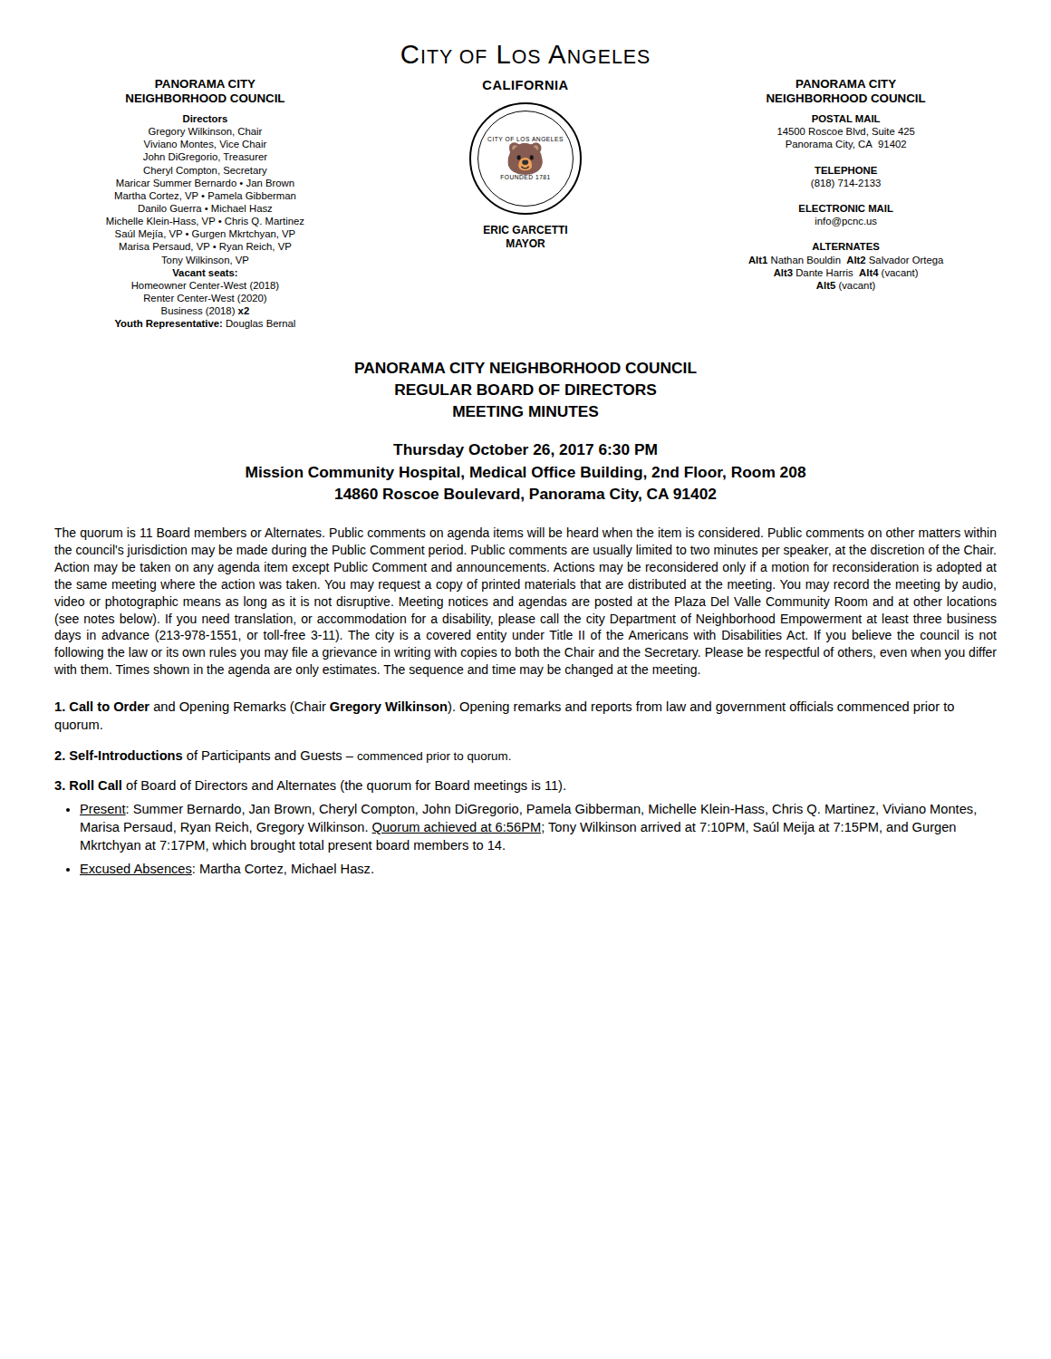CITY OF LOS ANGELES
| PANORAMA CITY NEIGHBORHOOD COUNCIL Directors Gregory Wilkinson, Chair Viviano Montes, Vice Chair John DiGregorio, Treasurer Cheryl Compton, Secretary Maricar Summer Bernardo • Jan Brown Martha Cortez, VP • Pamela Gibberman Danilo Guerra • Michael Hasz Michelle Klein-Hass, VP • Chris Q. Martinez Saúl Mejía, VP • Gurgen Mkrtchyan, VP Marisa Persaud, VP • Ryan Reich, VP Tony Wilkinson, VP Vacant seats: Homeowner Center-West (2018) Renter Center-West (2020) Business (2018) x2 Youth Representative: Douglas Bernal | CALIFORNIA CITY OF LOS ANGELES 🐻 FOUNDED 1781 ERIC GARCETTI MAYOR | PANORAMA CITY NEIGHBORHOOD COUNCIL POSTAL MAIL 14500 Roscoe Blvd, Suite 425 Panorama City, CA 91402 TELEPHONE (818) 714-2133 ELECTRONIC MAIL info@pcnc.us ALTERNATES Alt1 Nathan Bouldin Alt2 Salvador Ortega Alt3 Dante Harris Alt4 (vacant) Alt5 (vacant) |
PANORAMA CITY NEIGHBORHOOD COUNCIL
REGULAR BOARD OF DIRECTORS
MEETING MINUTES
Thursday October 26, 2017 6:30 PM
Mission Community Hospital, Medical Office Building, 2nd Floor, Room 208
14860 Roscoe Boulevard, Panorama City, CA 91402
The quorum is 11 Board members or Alternates. Public comments on agenda items will be heard when the item is considered. Public comments on other matters within the council's jurisdiction may be made during the Public Comment period. Public comments are usually limited to two minutes per speaker, at the discretion of the Chair. Action may be taken on any agenda item except Public Comment and announcements. Actions may be reconsidered only if a motion for reconsideration is adopted at the same meeting where the action was taken. You may request a copy of printed materials that are distributed at the meeting. You may record the meeting by audio, video or photographic means as long as it is not disruptive. Meeting notices and agendas are posted at the Plaza Del Valle Community Room and at other locations (see notes below). If you need translation, or accommodation for a disability, please call the city Department of Neighborhood Empowerment at least three business days in advance (213-978-1551, or toll-free 3-11). The city is a covered entity under Title II of the Americans with Disabilities Act. If you believe the council is not following the law or its own rules you may file a grievance in writing with copies to both the Chair and the Secretary. Please be respectful of others, even when you differ with them. Times shown in the agenda are only estimates. The sequence and time may be changed at the meeting.
1. Call to Order and Opening Remarks (Chair Gregory Wilkinson). Opening remarks and reports from law and government officials commenced prior to quorum.
2. Self-Introductions of Participants and Guests – commenced prior to quorum.
3. Roll Call of Board of Directors and Alternates (the quorum for Board meetings is 11).
Present: Summer Bernardo, Jan Brown, Cheryl Compton, John DiGregorio, Pamela Gibberman, Michelle Klein-Hass, Chris Q. Martinez, Viviano Montes, Marisa Persaud, Ryan Reich, Gregory Wilkinson. Quorum achieved at 6:56PM; Tony Wilkinson arrived at 7:10PM, Saúl Meija at 7:15PM, and Gurgen Mkrtchyan at 7:17PM, which brought total present board members to 14.
Excused Absences: Martha Cortez, Michael Hasz.